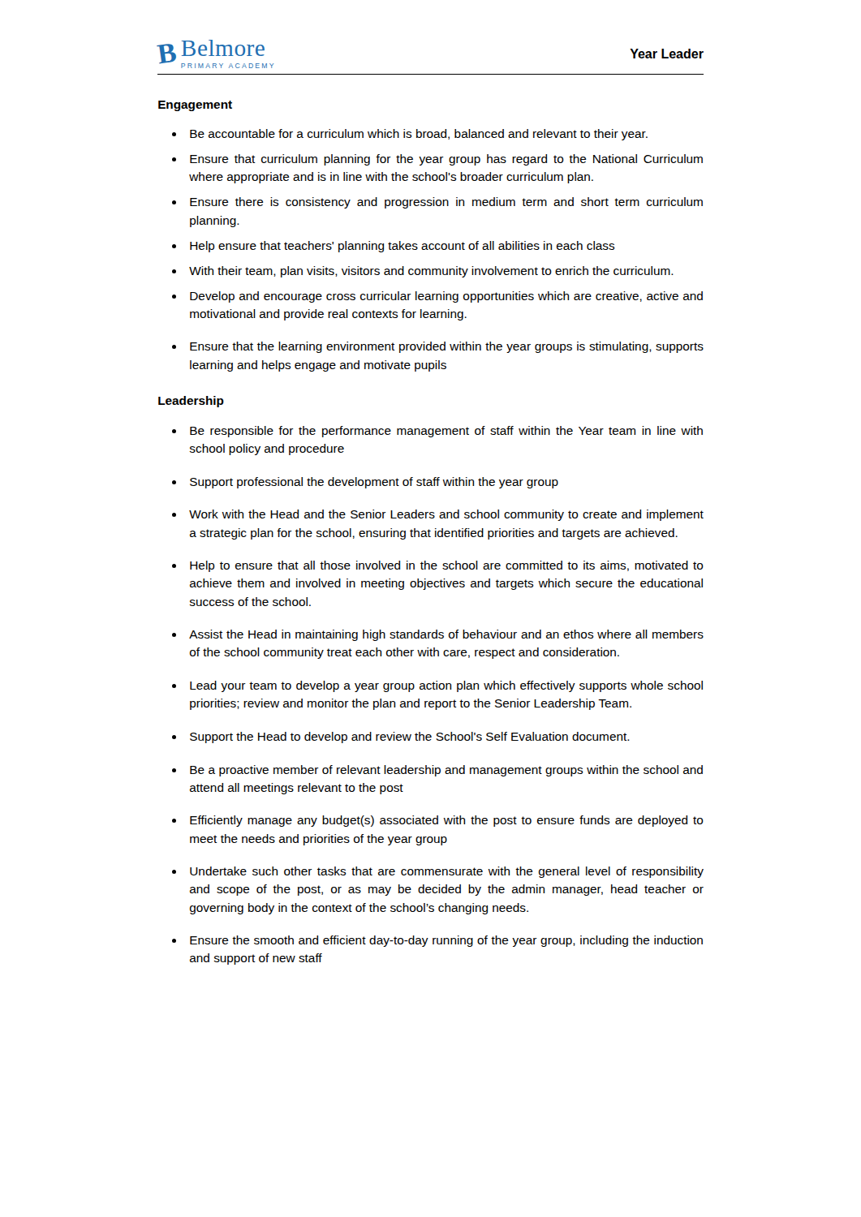B Belmore Primary Academy
Year Leader
Engagement
Be accountable for a curriculum which is broad, balanced and relevant to their year.
Ensure that curriculum planning for the year group has regard to the National Curriculum where appropriate and is in line with the school's broader curriculum plan.
Ensure there is consistency and progression in medium term and short term curriculum planning.
Help ensure that teachers' planning takes account of all abilities in each class
With their team, plan visits, visitors and community involvement to enrich the curriculum.
Develop and encourage cross curricular learning opportunities which are creative, active and motivational and provide real contexts for learning.
Ensure that the learning environment provided within the year groups is stimulating, supports learning and helps engage and motivate pupils
Leadership
Be responsible for the performance management of staff within the Year team in line with school policy and procedure
Support professional the development of staff within the year group
Work with the Head and the Senior Leaders and school community to create and implement a strategic plan for the school, ensuring that identified priorities and targets are achieved.
Help to ensure that all those involved in the school are committed to its aims, motivated to achieve them and involved in meeting objectives and targets which secure the educational success of the school.
Assist the Head in maintaining high standards of behaviour and an ethos where all members of the school community treat each other with care, respect and consideration.
Lead your team to develop a year group action plan which effectively supports whole school priorities; review and monitor the plan and report to the Senior Leadership Team.
Support the Head to develop and review the School's Self Evaluation document.
Be a proactive member of relevant leadership and management groups within the school and attend all meetings relevant to the post
Efficiently manage any budget(s) associated with the post to ensure funds are deployed to meet the needs and priorities of the year group
Undertake such other tasks that are commensurate with the general level of responsibility and scope of the post, or as may be decided by the admin manager, head teacher or governing body in the context of the school’s changing needs.
Ensure the smooth and efficient day-to-day running of the year group, including the induction and support of new staff